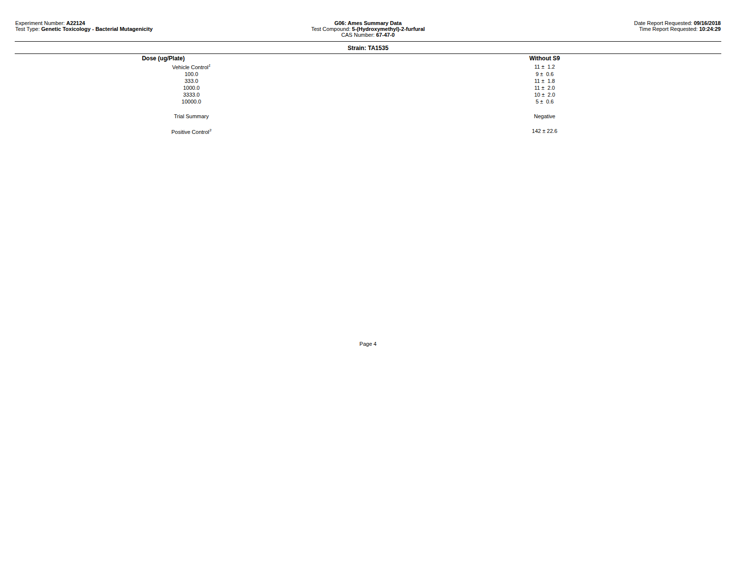| Experiment Number: A22124 Test Type: Genetic Toxicology - Bacterial Mutagenicity | G06: Ames Summary Data Test Compound: 5-(Hydroxymethyl)-2-furfural CAS Number: 67-47-0 | Date Report Requested: 09/16/2018 Time Report Requested: 10:24:29 |
Strain: TA1535
| Dose (ug/Plate) | Without S9 |
| --- | --- |
| Vehicle Control 1 | 11 ± 1.2 |
| 100.0 | 9 ± 0.6 |
| 333.0 | 11 ± 1.8 |
| 1000.0 | 11 ± 2.0 |
| 3333.0 | 10 ± 2.0 |
| 10000.0 | 5 ± 0.6 |
| Trial Summary | Negative |
| Positive Control 3 | 142 ± 22.6 |
Page 4